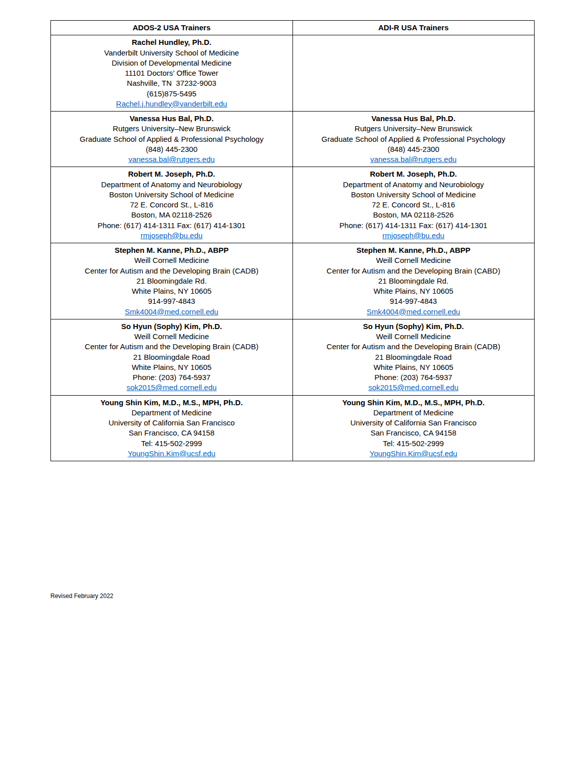| ADOS-2 USA Trainers | ADI-R USA Trainers |
| --- | --- |
| Rachel Hundley, Ph.D. Vanderbilt University School of Medicine Division of Developmental Medicine 11101 Doctors’ Office Tower Nashville, TN 37232-9003 (615)875-5495 Rachel.j.hundley@vanderbilt.edu | |
| Vanessa Hus Bal, Ph.D. Rutgers University–New Brunswick Graduate School of Applied & Professional Psychology (848) 445-2300 vanessa.bal@rutgers.edu | Vanessa Hus Bal, Ph.D. Rutgers University–New Brunswick Graduate School of Applied & Professional Psychology (848) 445-2300 vanessa.bal@rutgers.edu |
| Robert M. Joseph, Ph.D. Department of Anatomy and Neurobiology Boston University School of Medicine 72 E. Concord St., L-816 Boston, MA 02118-2526 Phone: (617) 414-1311 Fax: (617) 414-1301 rmjoseph@bu.edu | Robert M. Joseph, Ph.D. Department of Anatomy and Neurobiology Boston University School of Medicine 72 E. Concord St., L-816 Boston, MA 02118-2526 Phone: (617) 414-1311 Fax: (617) 414-1301 rmjoseph@bu.edu |
| Stephen M. Kanne, Ph.D., ABPP Weill Cornell Medicine Center for Autism and the Developing Brain (CADB) 21 Bloomingdale Rd. White Plains, NY 10605 914-997-4843 Smk4004@med.cornell.edu | Stephen M. Kanne, Ph.D., ABPP Weill Cornell Medicine Center for Autism and the Developing Brain (CABD) 21 Bloomingdale Rd. White Plains, NY 10605 914-997-4843 Smk4004@med.cornell.edu |
| So Hyun (Sophy) Kim, Ph.D. Weill Cornell Medicine Center for Autism and the Developing Brain (CADB) 21 Bloomingdale Road White Plains, NY 10605 Phone: (203) 764-5937 sok2015@med.cornell.edu | So Hyun (Sophy) Kim, Ph.D. Weill Cornell Medicine Center for Autism and the Developing Brain (CADB) 21 Bloomingdale Road White Plains, NY 10605 Phone: (203) 764-5937 sok2015@med.cornell.edu |
| Young Shin Kim, M.D., M.S., MPH, Ph.D. Department of Medicine University of California San Francisco San Francisco, CA 94158 Tel: 415-502-2999 YoungShin.Kim@ucsf.edu | Young Shin Kim, M.D., M.S., MPH, Ph.D. Department of Medicine University of California San Francisco San Francisco, CA 94158 Tel: 415-502-2999 YoungShin.Kim@ucsf.edu |
Revised February 2022